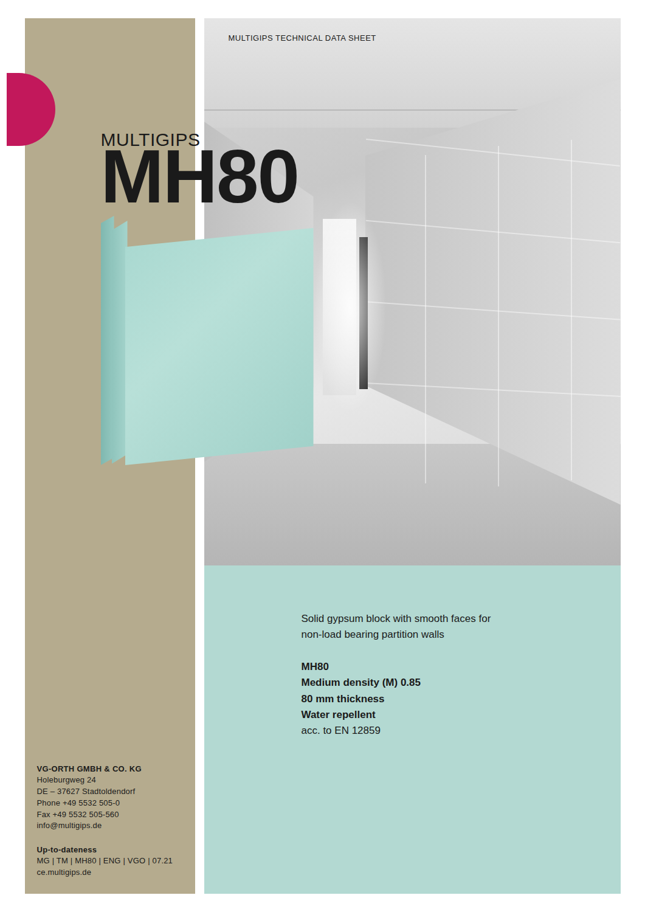MULTIGIPS TECHNICAL DATA SHEET
MULTIGIPS
MH80
Solid gypsum block with smooth faces for
non-load bearing partition walls
MH80
Medium density (M) 0.85
80 mm thickness
Water repellent
acc. to EN 12859
VG-ORTH GMBH & CO. KG
Holeburgweg 24
DE – 37627 Stadtoldendorf
Phone +49 5532 505-0
Fax +49 5532 505-560
info@multigips.de
Up-to-dateness
MG | TM | MH80 | ENG | VGO | 07.21
ce.multigips.de